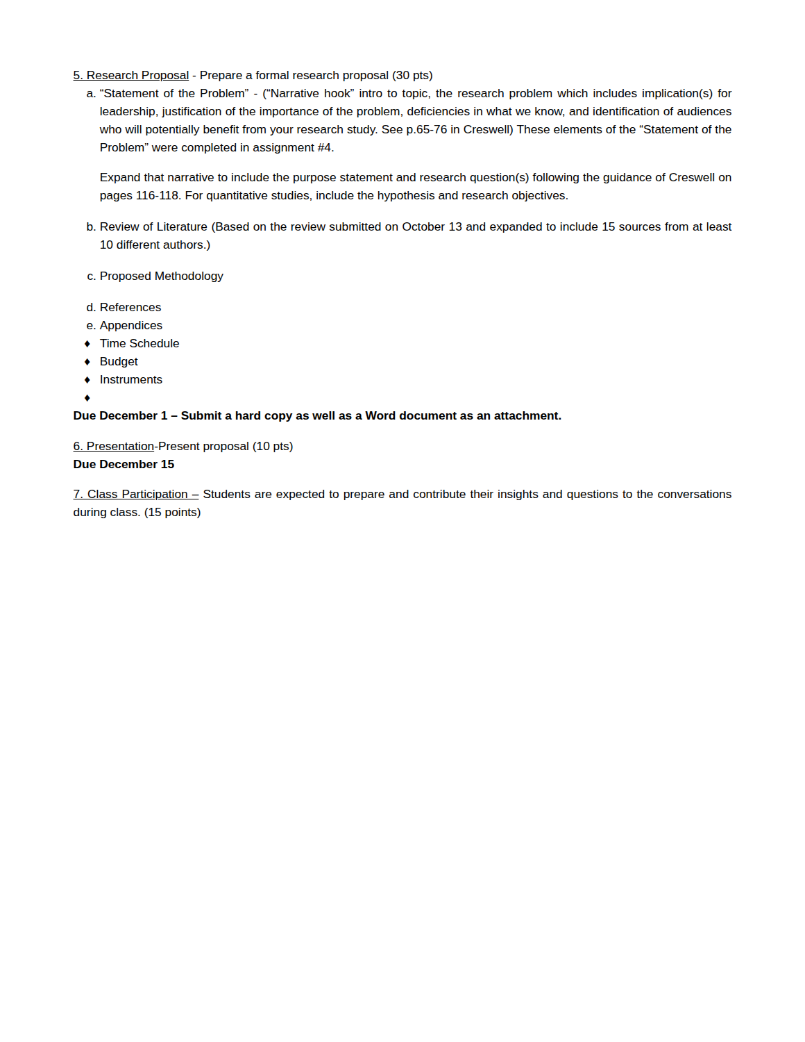5. Research Proposal - Prepare a formal research proposal (30 pts)
“Statement of the Problem” - (“Narrative hook” intro to topic, the research problem which includes implication(s) for leadership, justification of the importance of the problem, deficiencies in what we know, and identification of audiences who will potentially benefit from your research study. See p.65-76 in Creswell) These elements of the “Statement of the Problem” were completed in assignment #4.
Expand that narrative to include the purpose statement and research question(s) following the guidance of Creswell on pages 116-118. For quantitative studies, include the hypothesis and research objectives.
Review of Literature (Based on the review submitted on October 13 and expanded to include 15 sources from at least 10 different authors.)
Proposed Methodology
References
Appendices
Time Schedule
Budget
Instruments
Due December 1 – Submit a hard copy as well as a Word document as an attachment.
6. Presentation-Present proposal (10 pts)
Due December 15
7. Class Participation – Students are expected to prepare and contribute their insights and questions to the conversations during class. (15 points)